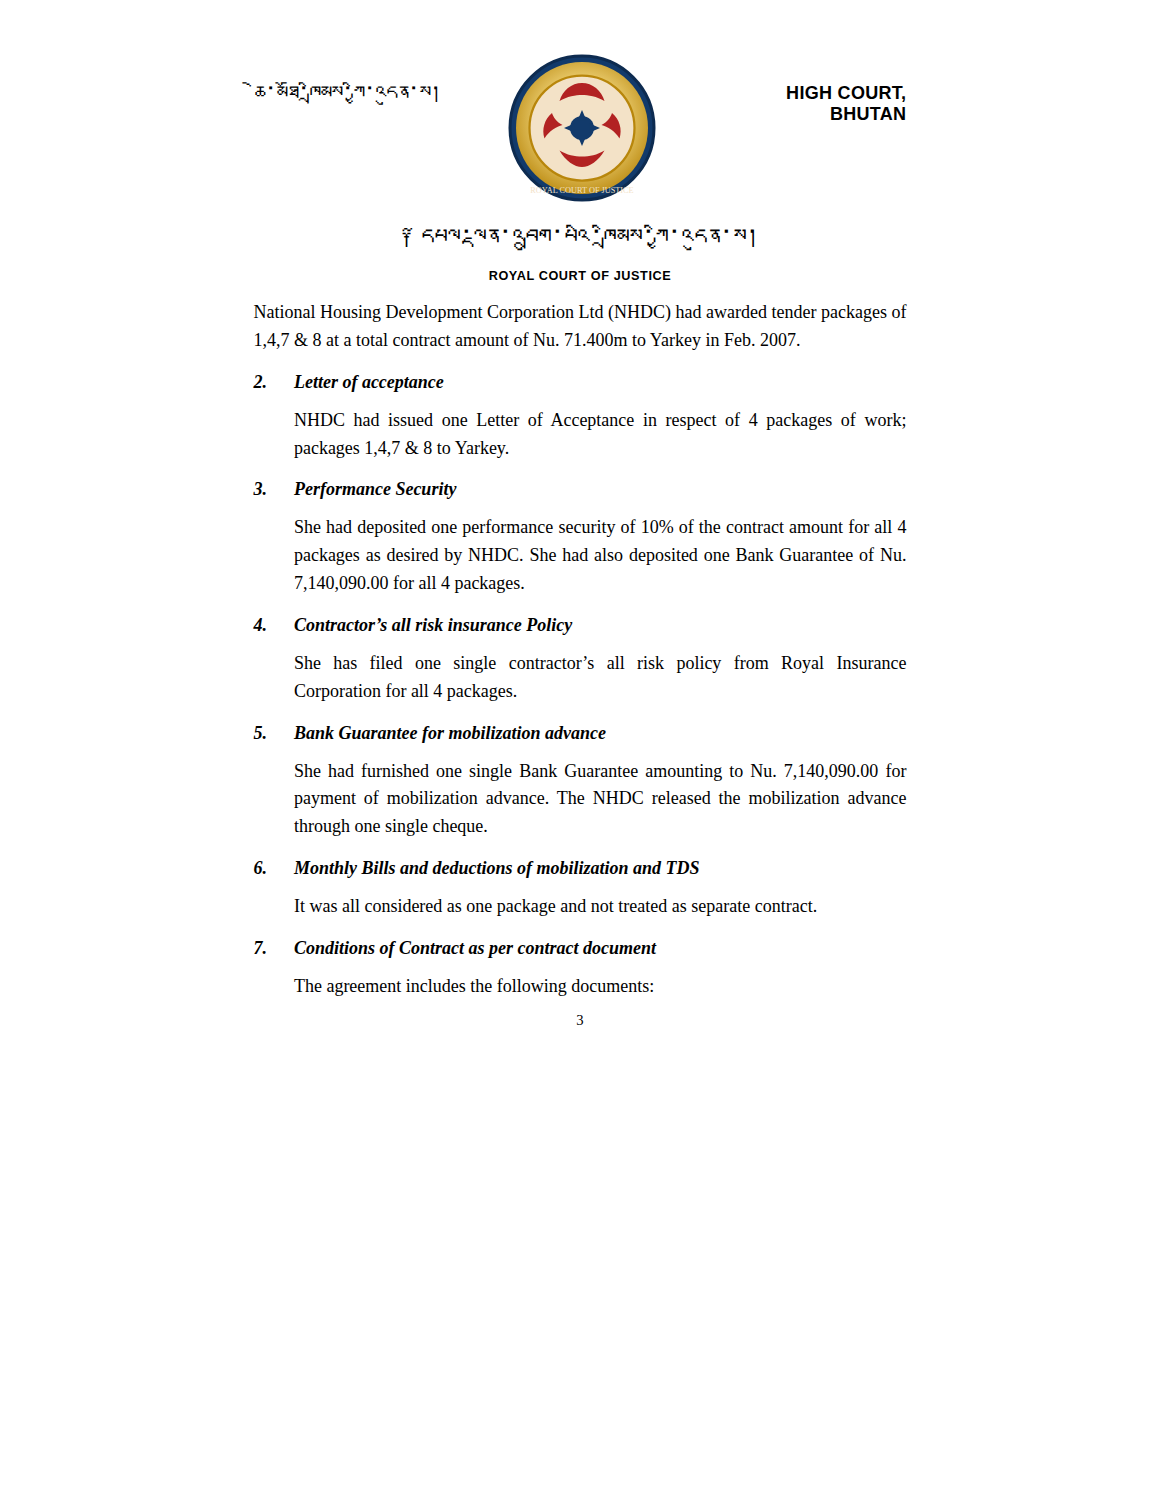ཆེ་མཐོ་ཁྲིམས་ཀྱི་འདུན་ས།
HIGH COURT, BHUTAN
༈ དཔལ་ལྡན་འབྲུག་པའི་ཁྲིམས་ཀྱི་འདུན་ས།
ROYAL COURT OF JUSTICE
National Housing Development Corporation Ltd (NHDC) had awarded tender packages of 1,4,7 & 8 at a total contract amount of Nu. 71.400m to Yarkey in Feb. 2007.
Letter of acceptance
NHDC had issued one Letter of Acceptance in respect of 4 packages of work; packages 1,4,7 & 8 to Yarkey.
Performance Security
She had deposited one performance security of 10% of the contract amount for all 4 packages as desired by NHDC. She had also deposited one Bank Guarantee of Nu. 7,140,090.00 for all 4 packages.
Contractor’s all risk insurance Policy
She has filed one single contractor’s all risk policy from Royal Insurance Corporation for all 4 packages.
Bank Guarantee for mobilization advance
She had furnished one single Bank Guarantee amounting to Nu. 7,140,090.00 for payment of mobilization advance. The NHDC released the mobilization advance through one single cheque.
Monthly Bills and deductions of mobilization and TDS
It was all considered as one package and not treated as separate contract.
Conditions of Contract as per contract document
The agreement includes the following documents:
3